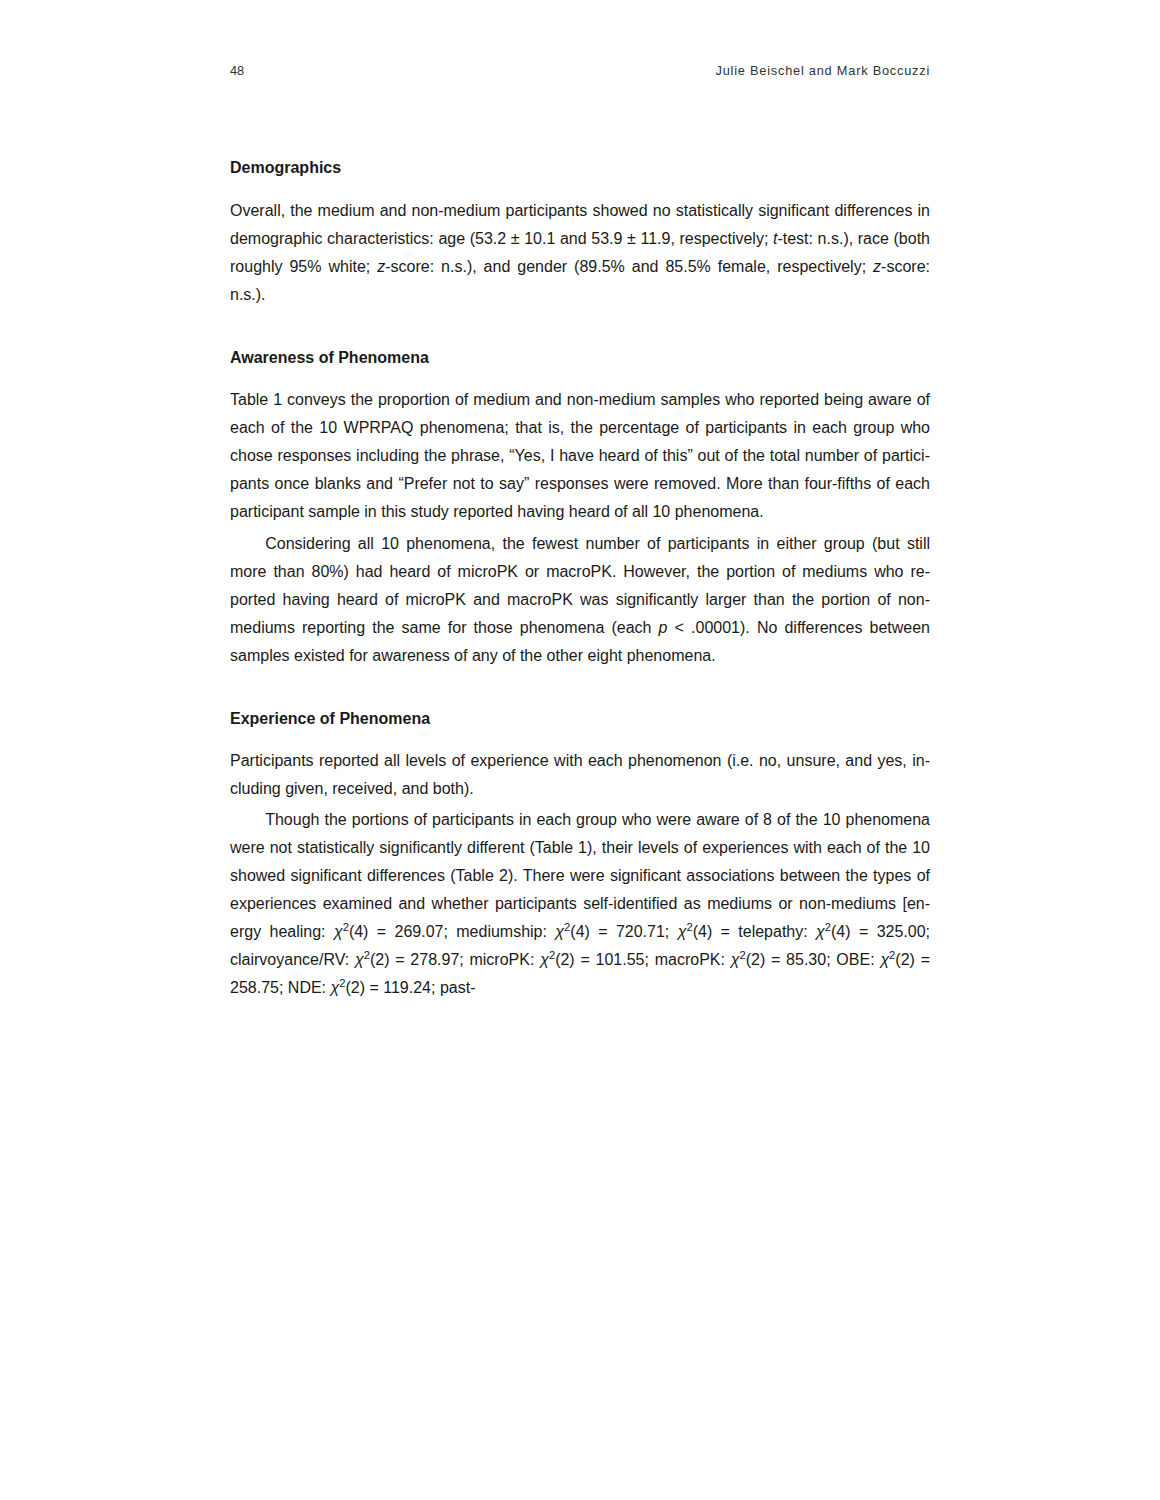48 Julie Beischel and Mark Boccuzzi
Demographics
Overall, the medium and non-medium participants showed no statistically significant differences in demographic characteristics: age (53.2 ± 10.1 and 53.9 ± 11.9, respectively; t-test: n.s.), race (both roughly 95% white; z-score: n.s.), and gender (89.5% and 85.5% female, respectively; z-score: n.s.).
Awareness of Phenomena
Table 1 conveys the proportion of medium and non-medium samples who reported being aware of each of the 10 WPRPAQ phenomena; that is, the percentage of participants in each group who chose responses including the phrase, “Yes, I have heard of this” out of the total number of participants once blanks and “Prefer not to say” responses were removed. More than four-fifths of each participant sample in this study reported having heard of all 10 phenomena.
Considering all 10 phenomena, the fewest number of participants in either group (but still more than 80%) had heard of microPK or macroPK. However, the portion of mediums who reported having heard of microPK and macroPK was significantly larger than the portion of non-mediums reporting the same for those phenomena (each p < .00001). No differences between samples existed for awareness of any of the other eight phenomena.
Experience of Phenomena
Participants reported all levels of experience with each phenomenon (i.e. no, unsure, and yes, including given, received, and both).
Though the portions of participants in each group who were aware of 8 of the 10 phenomena were not statistically significantly different (Table 1), their levels of experiences with each of the 10 showed significant differences (Table 2). There were significant associations between the types of experiences examined and whether participants self-identified as mediums or non-mediums [energy healing: χ2(4) = 269.07; mediumship: χ2(4) = 720.71; χ2(4) = telepathy: χ2(4) = 325.00; clairvoyance/RV: χ2(2) = 278.97; microPK: χ2(2) = 101.55; macroPK: χ2(2) = 85.30; OBE: χ2(2) = 258.75; NDE: χ2(2) = 119.24; past-